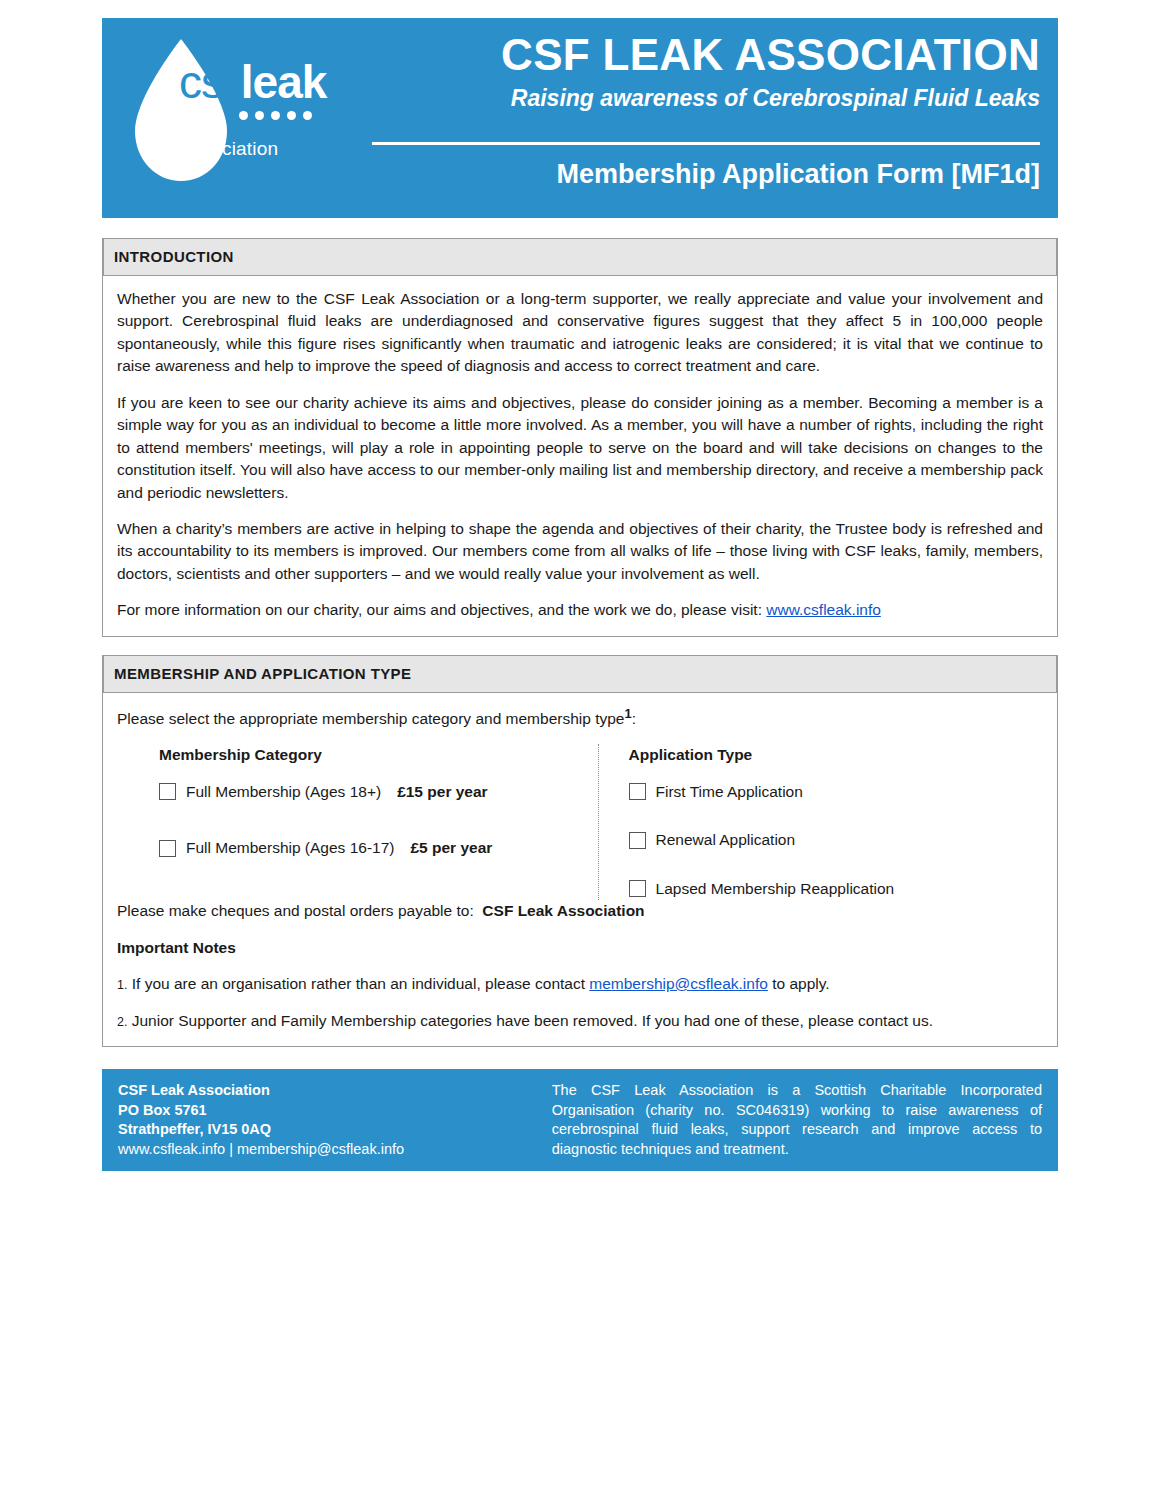csf leak
association
CSF LEAK ASSOCIATION
Raising awareness of Cerebrospinal Fluid Leaks
Membership Application Form [MF1d]
Introduction
Whether you are new to the CSF Leak Association or a long-term supporter, we really appreciate and value your involvement and support. Cerebrospinal fluid leaks are underdiagnosed and conservative figures suggest that they affect 5 in 100,000 people spontaneously, while this figure rises significantly when traumatic and iatrogenic leaks are considered; it is vital that we continue to raise awareness and help to improve the speed of diagnosis and access to correct treatment and care.
If you are keen to see our charity achieve its aims and objectives, please do consider joining as a member. Becoming a member is a simple way for you as an individual to become a little more involved. As a member, you will have a number of rights, including the right to attend members' meetings, will play a role in appointing people to serve on the board and will take decisions on changes to the constitution itself. You will also have access to our member-only mailing list and membership directory, and receive a membership pack and periodic newsletters.
When a charity’s members are active in helping to shape the agenda and objectives of their charity, the Trustee body is refreshed and its accountability to its members is improved. Our members come from all walks of life – those living with CSF leaks, family, members, doctors, scientists and other supporters – and we would really value your involvement as well.
For more information on our charity, our aims and objectives, and the work we do, please visit: www.csfleak.info
Membership and Application Type
Please select the appropriate membership category and membership type1:
Membership Category
Full Membership (Ages 18+) £15 per year
Full Membership (Ages 16-17) £5 per year
Application Type
First Time Application
Renewal Application
Lapsed Membership Reapplication
Please make cheques and postal orders payable to: CSF Leak Association
Important Notes
1. If you are an organisation rather than an individual, please contact membership@csfleak.info to apply.
2. Junior Supporter and Family Membership categories have been removed. If you had one of these, please contact us.
CSF Leak Association
PO Box 5761
Strathpeffer, IV15 0AQ
www.csfleak.info | membership@csfleak.info
The CSF Leak Association is a Scottish Charitable Incorporated Organisation (charity no. SC046319) working to raise awareness of cerebrospinal fluid leaks, support research and improve access to diagnostic techniques and treatment.